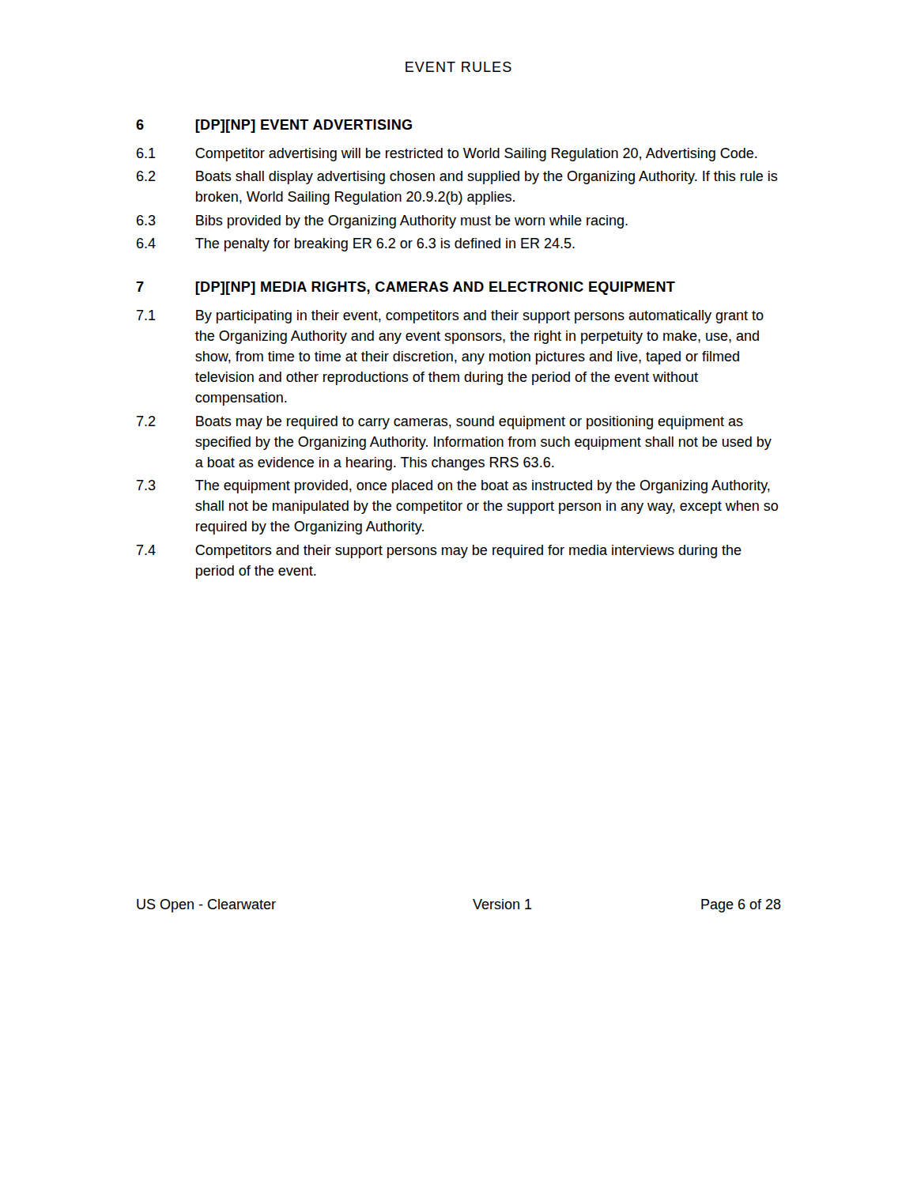EVENT RULES
6[DP][NP] EVENT ADVERTISING
6.1 Competitor advertising will be restricted to World Sailing Regulation 20, Advertising Code.
6.2 Boats shall display advertising chosen and supplied by the Organizing Authority. If this rule is broken, World Sailing Regulation 20.9.2(b) applies.
6.3 Bibs provided by the Organizing Authority must be worn while racing.
6.4 The penalty for breaking ER 6.2 or 6.3 is defined in ER 24.5.
7[DP][NP] MEDIA RIGHTS, CAMERAS AND ELECTRONIC EQUIPMENT
7.1 By participating in their event, competitors and their support persons automatically grant to the Organizing Authority and any event sponsors, the right in perpetuity to make, use, and show, from time to time at their discretion, any motion pictures and live, taped or filmed television and other reproductions of them during the period of the event without compensation.
7.2 Boats may be required to carry cameras, sound equipment or positioning equipment as specified by the Organizing Authority. Information from such equipment shall not be used by a boat as evidence in a hearing. This changes RRS 63.6.
7.3 The equipment provided, once placed on the boat as instructed by the Organizing Authority, shall not be manipulated by the competitor or the support person in any way, except when so required by the Organizing Authority.
7.4 Competitors and their support persons may be required for media interviews during the period of the event.
US Open - Clearwater Version 1 Page 6 of 28